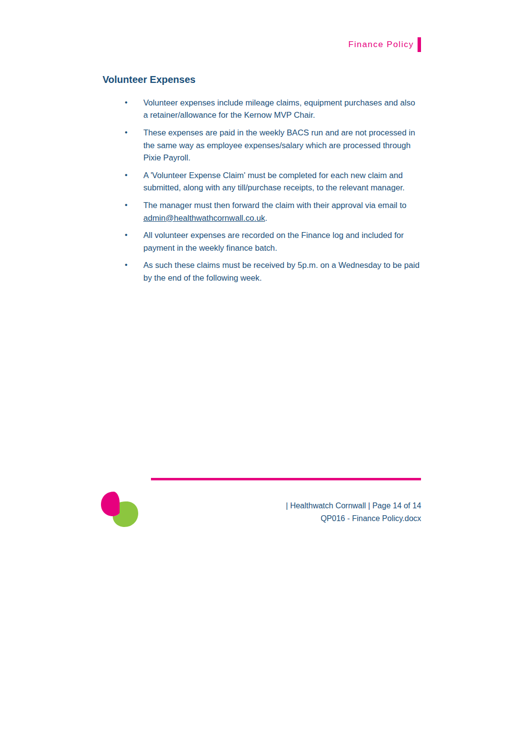Finance Policy
Volunteer Expenses
Volunteer expenses include mileage claims, equipment purchases and also a retainer/allowance for the Kernow MVP Chair.
These expenses are paid in the weekly BACS run and are not processed in the same way as employee expenses/salary which are processed through Pixie Payroll.
A 'Volunteer Expense Claim' must be completed for each new claim and submitted, along with any till/purchase receipts, to the relevant manager.
The manager must then forward the claim with their approval via email to admin@healthwathcornwall.co.uk.
All volunteer expenses are recorded on the Finance log and included for payment in the weekly finance batch.
As such these claims must be received by 5p.m. on a Wednesday to be paid by the end of the following week.
| Healthwatch Cornwall | Page 14 of 14
QP016 - Finance Policy.docx